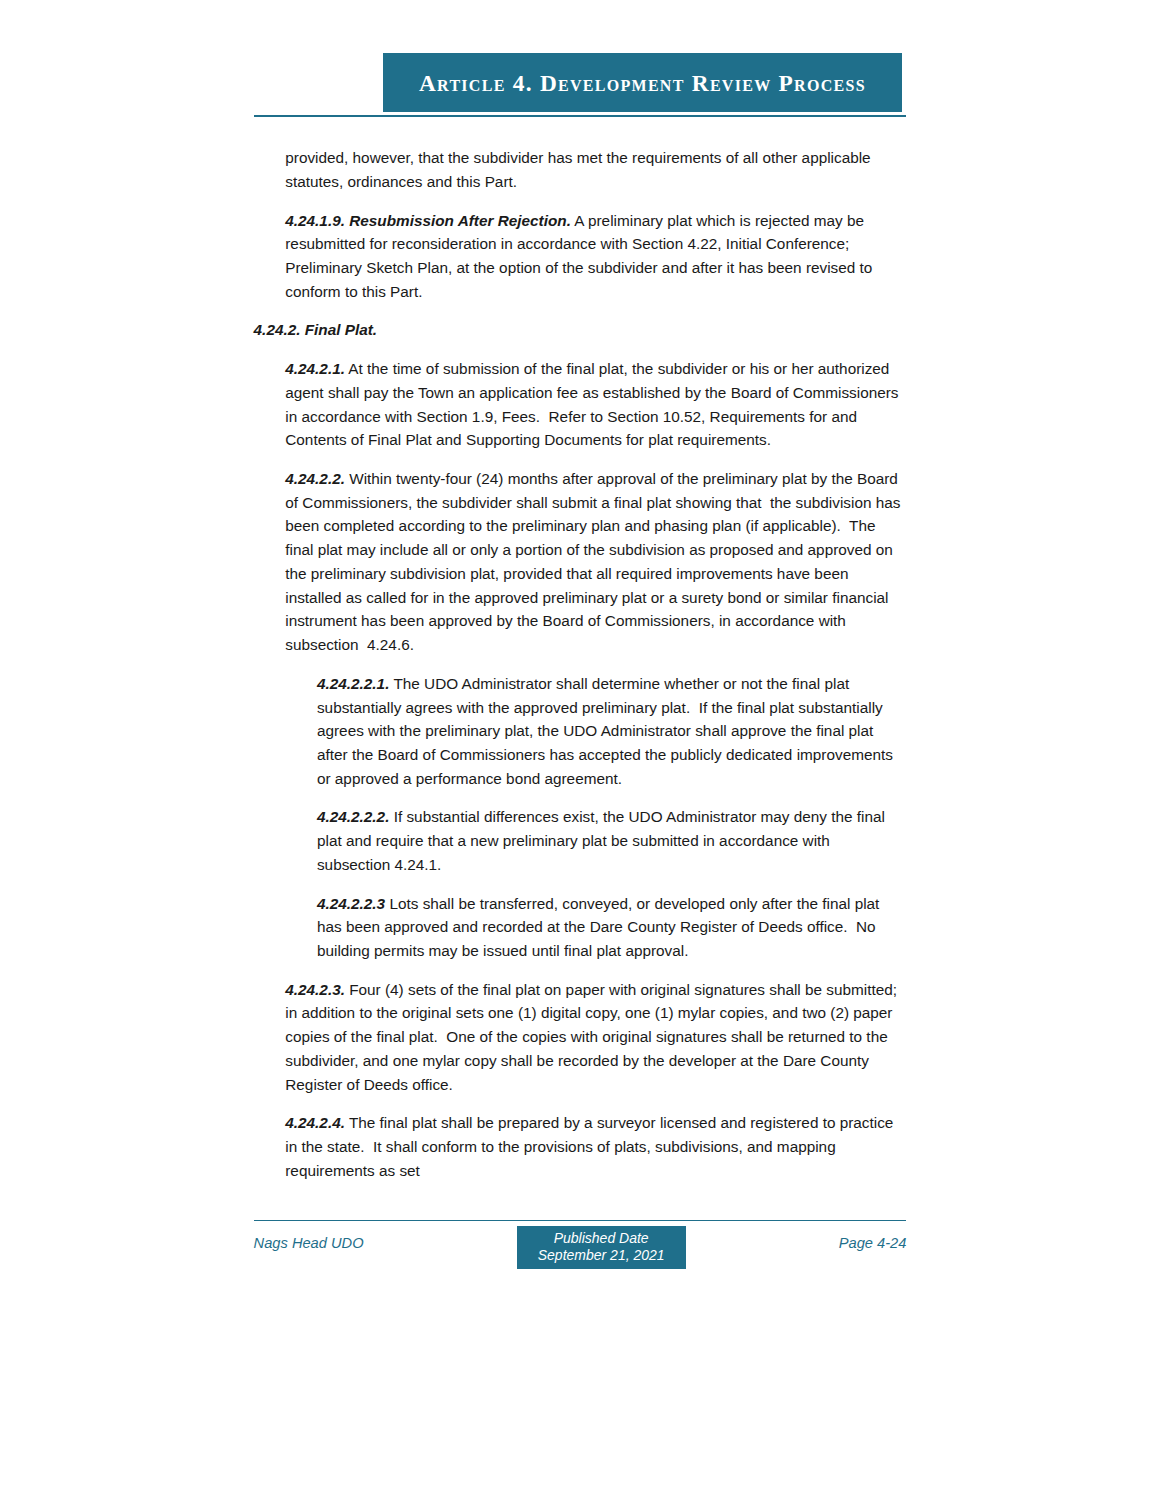Article 4. Development Review Process
provided, however, that the subdivider has met the requirements of all other applicable statutes, ordinances and this Part.
4.24.1.9. Resubmission After Rejection. A preliminary plat which is rejected may be resubmitted for reconsideration in accordance with Section 4.22, Initial Conference; Preliminary Sketch Plan, at the option of the subdivider and after it has been revised to conform to this Part.
4.24.2. Final Plat.
4.24.2.1. At the time of submission of the final plat, the subdivider or his or her authorized agent shall pay the Town an application fee as established by the Board of Commissioners in accordance with Section 1.9, Fees. Refer to Section 10.52, Requirements for and Contents of Final Plat and Supporting Documents for plat requirements.
4.24.2.2. Within twenty-four (24) months after approval of the preliminary plat by the Board of Commissioners, the subdivider shall submit a final plat showing that the subdivision has been completed according to the preliminary plan and phasing plan (if applicable). The final plat may include all or only a portion of the subdivision as proposed and approved on the preliminary subdivision plat, provided that all required improvements have been installed as called for in the approved preliminary plat or a surety bond or similar financial instrument has been approved by the Board of Commissioners, in accordance with subsection 4.24.6.
4.24.2.2.1. The UDO Administrator shall determine whether or not the final plat substantially agrees with the approved preliminary plat. If the final plat substantially agrees with the preliminary plat, the UDO Administrator shall approve the final plat after the Board of Commissioners has accepted the publicly dedicated improvements or approved a performance bond agreement.
4.24.2.2.2. If substantial differences exist, the UDO Administrator may deny the final plat and require that a new preliminary plat be submitted in accordance with subsection 4.24.1.
4.24.2.2.3 Lots shall be transferred, conveyed, or developed only after the final plat has been approved and recorded at the Dare County Register of Deeds office. No building permits may be issued until final plat approval.
4.24.2.3. Four (4) sets of the final plat on paper with original signatures shall be submitted; in addition to the original sets one (1) digital copy, one (1) mylar copies, and two (2) paper copies of the final plat. One of the copies with original signatures shall be returned to the subdivider, and one mylar copy shall be recorded by the developer at the Dare County Register of Deeds office.
4.24.2.4. The final plat shall be prepared by a surveyor licensed and registered to practice in the state. It shall conform to the provisions of plats, subdivisions, and mapping requirements as set
Nags Head UDO
Published Date
September 21, 2021
Page 4-24